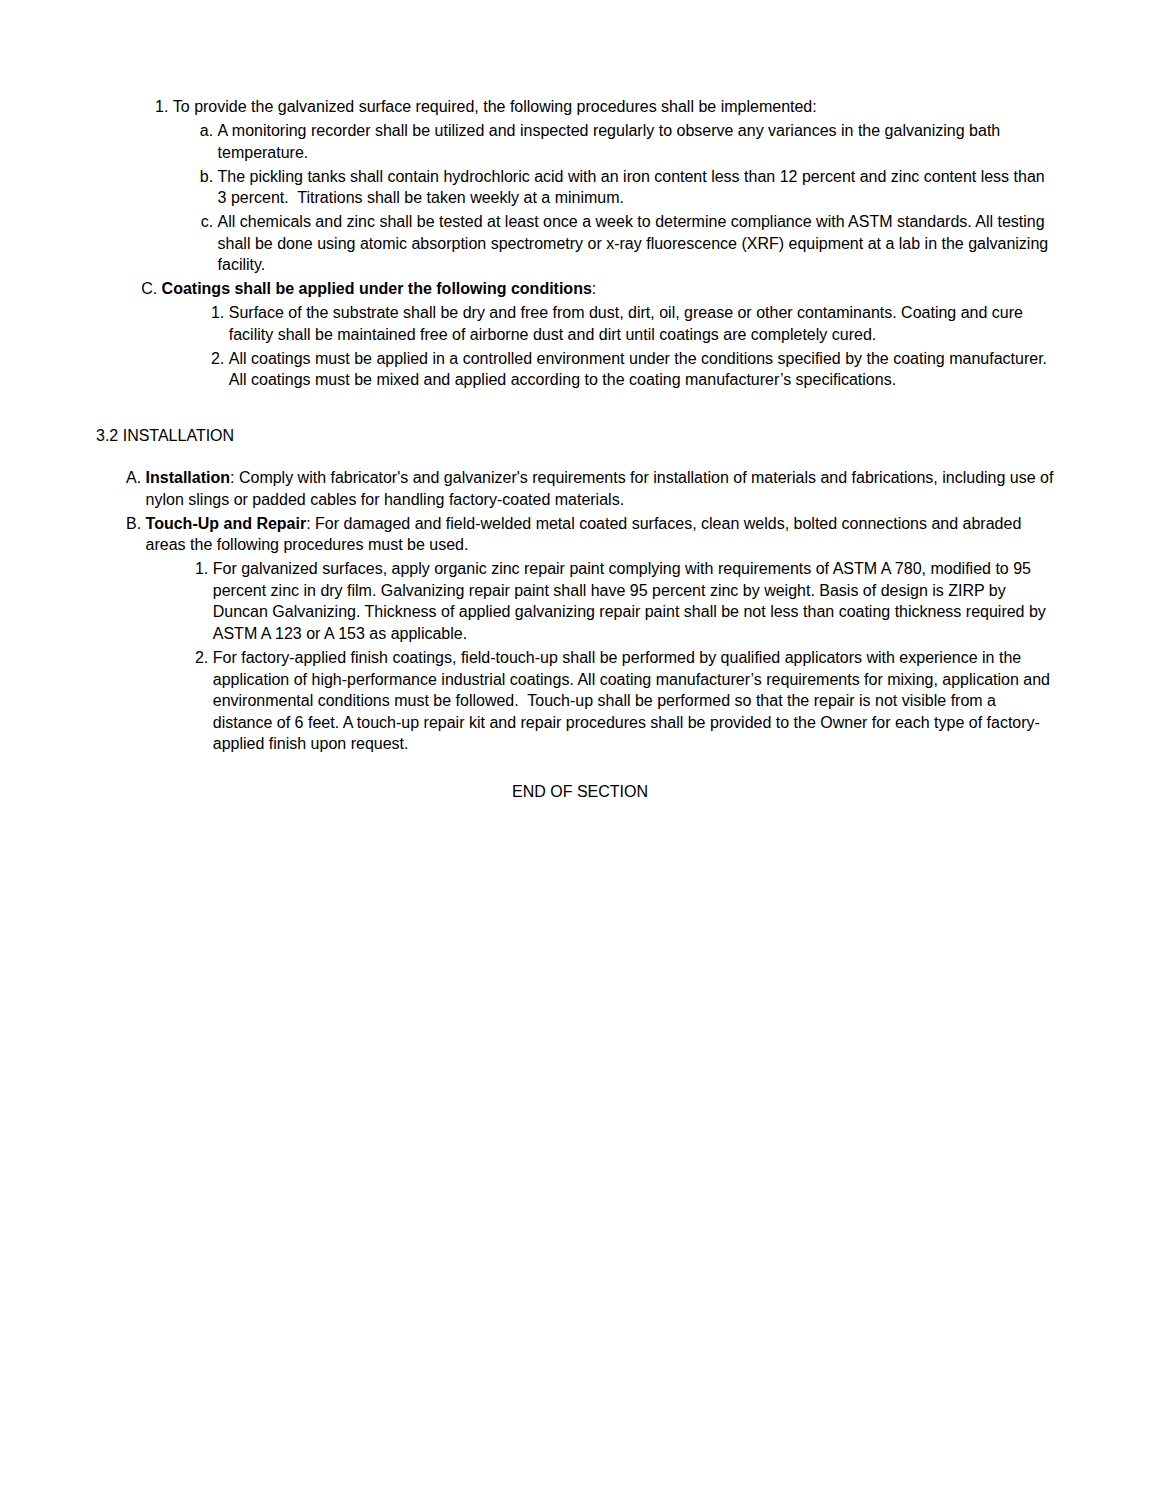To provide the galvanized surface required, the following procedures shall be implemented:
A monitoring recorder shall be utilized and inspected regularly to observe any variances in the galvanizing bath temperature.
The pickling tanks shall contain hydrochloric acid with an iron content less than 12 percent and zinc content less than 3 percent. Titrations shall be taken weekly at a minimum.
All chemicals and zinc shall be tested at least once a week to determine compliance with ASTM standards. All testing shall be done using atomic absorption spectrometry or x-ray fluorescence (XRF) equipment at a lab in the galvanizing facility.
Coatings shall be applied under the following conditions:
Surface of the substrate shall be dry and free from dust, dirt, oil, grease or other contaminants. Coating and cure facility shall be maintained free of airborne dust and dirt until coatings are completely cured.
All coatings must be applied in a controlled environment under the conditions specified by the coating manufacturer. All coatings must be mixed and applied according to the coating manufacturer’s specifications.
3.2 INSTALLATION
Installation: Comply with fabricator's and galvanizer's requirements for installation of materials and fabrications, including use of nylon slings or padded cables for handling factory-coated materials.
Touch-Up and Repair: For damaged and field-welded metal coated surfaces, clean welds, bolted connections and abraded areas the following procedures must be used.
For galvanized surfaces, apply organic zinc repair paint complying with requirements of ASTM A 780, modified to 95 percent zinc in dry film. Galvanizing repair paint shall have 95 percent zinc by weight. Basis of design is ZIRP by Duncan Galvanizing. Thickness of applied galvanizing repair paint shall be not less than coating thickness required by ASTM A 123 or A 153 as applicable.
For factory-applied finish coatings, field-touch-up shall be performed by qualified applicators with experience in the application of high-performance industrial coatings. All coating manufacturer’s requirements for mixing, application and environmental conditions must be followed. Touch-up shall be performed so that the repair is not visible from a distance of 6 feet. A touch-up repair kit and repair procedures shall be provided to the Owner for each type of factory-applied finish upon request.
END OF SECTION